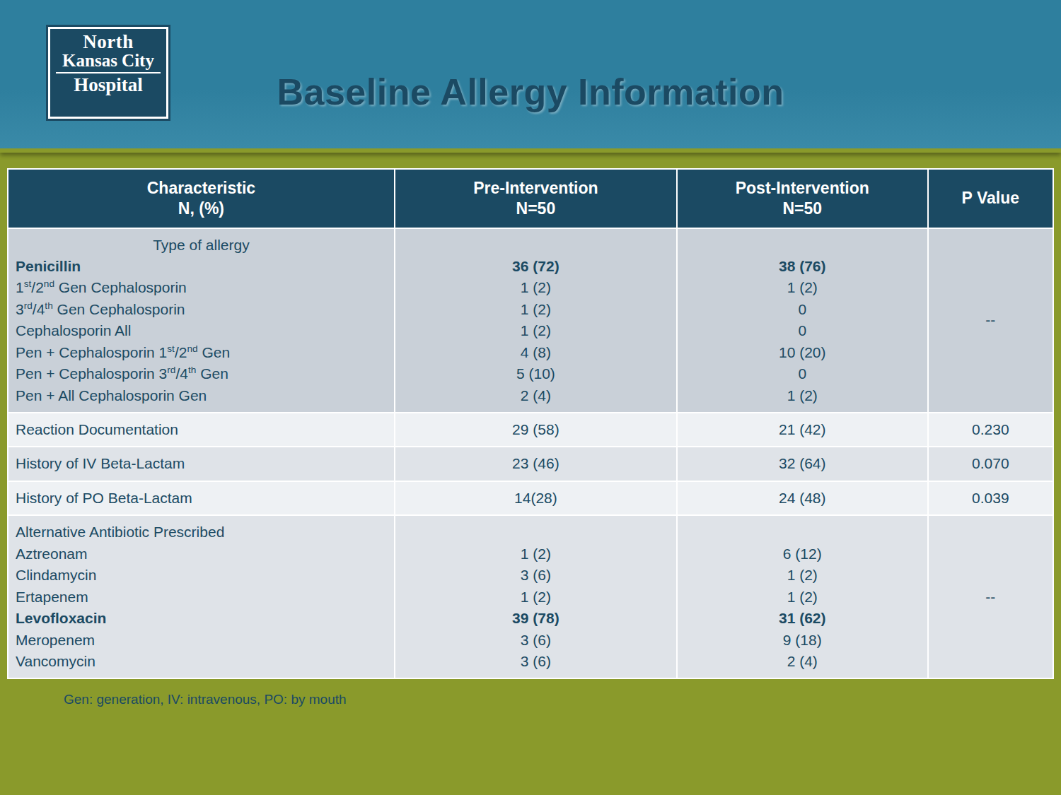North
Kansas City
Hospital
Baseline Allergy Information
| Characteristic N, (%) | Pre-Intervention N=50 | Post-Intervention N=50 | P Value |
| --- | --- | --- | --- |
| Type of allergy Penicillin 1 st /2 nd Gen Cephalosporin 3 rd /4 th Gen Cephalosporin Cephalosporin All Pen + Cephalosporin 1 st /2 nd Gen Pen + Cephalosporin 3 rd /4 th Gen Pen + All Cephalosporin Gen | 36 (72) 1 (2) 1 (2) 1 (2) 4 (8) 5 (10) 2 (4) | 38 (76) 1 (2) 0 0 10 (20) 0 1 (2) | -- |
| Reaction Documentation | 29 (58) | 21 (42) | 0.230 |
| History of IV Beta-Lactam | 23 (46) | 32 (64) | 0.070 |
| History of PO Beta-Lactam | 14(28) | 24 (48) | 0.039 |
| Alternative Antibiotic Prescribed Aztreonam Clindamycin Ertapenem Levofloxacin Meropenem Vancomycin | 1 (2) 3 (6) 1 (2) 39 (78) 3 (6) 3 (6) | 6 (12) 1 (2) 1 (2) 31 (62) 9 (18) 2 (4) | -- |
Gen: generation, IV: intravenous, PO: by mouth